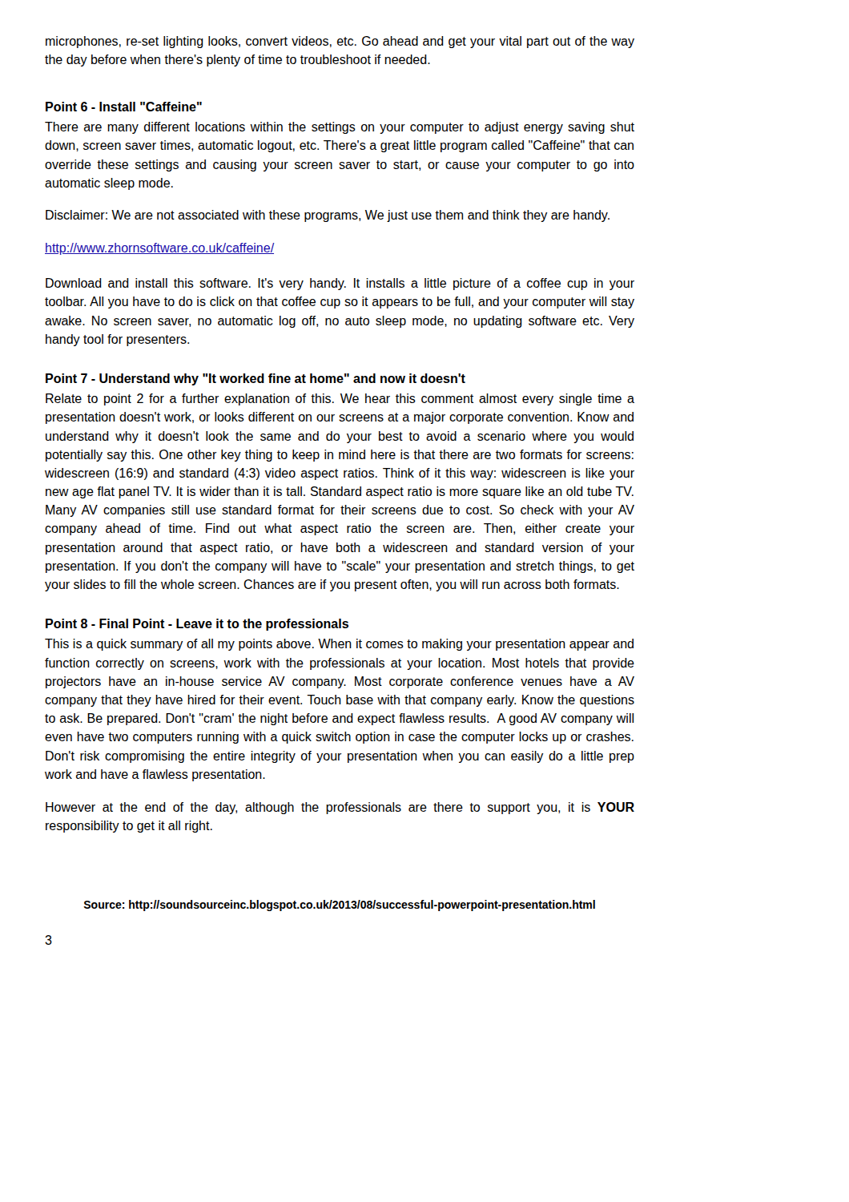microphones, re-set lighting looks, convert videos, etc. Go ahead and get your vital part out of the way the day before when there's plenty of time to troubleshoot if needed.
Point 6 - Install "Caffeine"
There are many different locations within the settings on your computer to adjust energy saving shut down, screen saver times, automatic logout, etc. There's a great little program called "Caffeine" that can override these settings and causing your screen saver to start, or cause your computer to go into automatic sleep mode.
Disclaimer: We are not associated with these programs, We just use them and think they are handy.
http://www.zhornsoftware.co.uk/caffeine/
Download and install this software. It's very handy. It installs a little picture of a coffee cup in your toolbar. All you have to do is click on that coffee cup so it appears to be full, and your computer will stay awake. No screen saver, no automatic log off, no auto sleep mode, no updating software etc. Very handy tool for presenters.
Point 7 - Understand why "It worked fine at home" and now it doesn't
Relate to point 2 for a further explanation of this. We hear this comment almost every single time a presentation doesn't work, or looks different on our screens at a major corporate convention. Know and understand why it doesn't look the same and do your best to avoid a scenario where you would potentially say this. One other key thing to keep in mind here is that there are two formats for screens: widescreen (16:9) and standard (4:3) video aspect ratios. Think of it this way: widescreen is like your new age flat panel TV. It is wider than it is tall. Standard aspect ratio is more square like an old tube TV. Many AV companies still use standard format for their screens due to cost. So check with your AV company ahead of time. Find out what aspect ratio the screen are. Then, either create your presentation around that aspect ratio, or have both a widescreen and standard version of your presentation. If you don't the company will have to "scale" your presentation and stretch things, to get your slides to fill the whole screen. Chances are if you present often, you will run across both formats.
Point 8 - Final Point - Leave it to the professionals
This is a quick summary of all my points above. When it comes to making your presentation appear and function correctly on screens, work with the professionals at your location. Most hotels that provide projectors have an in-house service AV company. Most corporate conference venues have a AV company that they have hired for their event. Touch base with that company early. Know the questions to ask. Be prepared. Don't "cram' the night before and expect flawless results. A good AV company will even have two computers running with a quick switch option in case the computer locks up or crashes. Don't risk compromising the entire integrity of your presentation when you can easily do a little prep work and have a flawless presentation.
However at the end of the day, although the professionals are there to support you, it is YOUR responsibility to get it all right.
Source: http://soundsourceinc.blogspot.co.uk/2013/08/successful-powerpoint-presentation.html
3